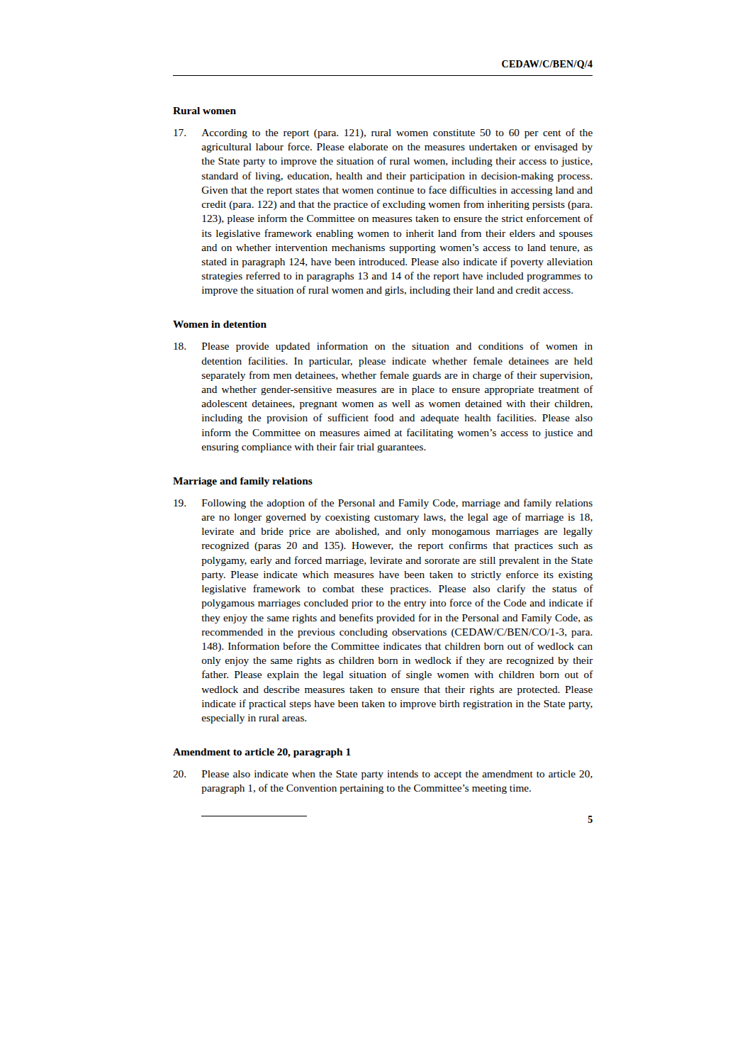CEDAW/C/BEN/Q/4
Rural women
17. According to the report (para. 121), rural women constitute 50 to 60 per cent of the agricultural labour force. Please elaborate on the measures undertaken or envisaged by the State party to improve the situation of rural women, including their access to justice, standard of living, education, health and their participation in decision-making process. Given that the report states that women continue to face difficulties in accessing land and credit (para. 122) and that the practice of excluding women from inheriting persists (para. 123), please inform the Committee on measures taken to ensure the strict enforcement of its legislative framework enabling women to inherit land from their elders and spouses and on whether intervention mechanisms supporting women’s access to land tenure, as stated in paragraph 124, have been introduced. Please also indicate if poverty alleviation strategies referred to in paragraphs 13 and 14 of the report have included programmes to improve the situation of rural women and girls, including their land and credit access.
Women in detention
18. Please provide updated information on the situation and conditions of women in detention facilities. In particular, please indicate whether female detainees are held separately from men detainees, whether female guards are in charge of their supervision, and whether gender-sensitive measures are in place to ensure appropriate treatment of adolescent detainees, pregnant women as well as women detained with their children, including the provision of sufficient food and adequate health facilities. Please also inform the Committee on measures aimed at facilitating women’s access to justice and ensuring compliance with their fair trial guarantees.
Marriage and family relations
19. Following the adoption of the Personal and Family Code, marriage and family relations are no longer governed by coexisting customary laws, the legal age of marriage is 18, levirate and bride price are abolished, and only monogamous marriages are legally recognized (paras 20 and 135). However, the report confirms that practices such as polygamy, early and forced marriage, levirate and sororate are still prevalent in the State party. Please indicate which measures have been taken to strictly enforce its existing legislative framework to combat these practices. Please also clarify the status of polygamous marriages concluded prior to the entry into force of the Code and indicate if they enjoy the same rights and benefits provided for in the Personal and Family Code, as recommended in the previous concluding observations (CEDAW/C/BEN/CO/1-3, para. 148). Information before the Committee indicates that children born out of wedlock can only enjoy the same rights as children born in wedlock if they are recognized by their father. Please explain the legal situation of single women with children born out of wedlock and describe measures taken to ensure that their rights are protected. Please indicate if practical steps have been taken to improve birth registration in the State party, especially in rural areas.
Amendment to article 20, paragraph 1
20. Please also indicate when the State party intends to accept the amendment to article 20, paragraph 1, of the Convention pertaining to the Committee’s meeting time.
5